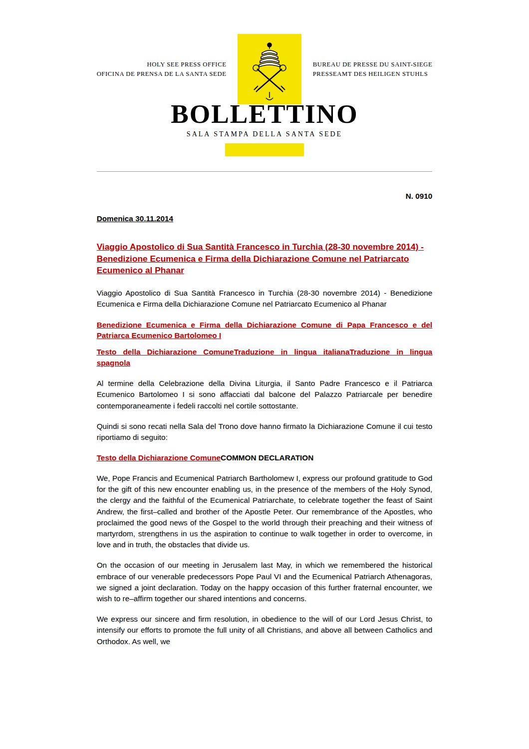HOLY SEE PRESS OFFICE
OFICINA DE PRENSA DE LA SANTA SEDE
BUREAU DE PRESSE DU SAINT-SIEGE
PRESSEAMT DES HEILIGEN STUHLS
BOLLETTINO
SALA STAMPA DELLA SANTA SEDE
N. 0910
Domenica 30.11.2014
Viaggio Apostolico di Sua Santità Francesco in Turchia (28-30 novembre 2014) - Benedizione Ecumenica e Firma della Dichiarazione Comune nel Patriarcato Ecumenico al Phanar
Viaggio Apostolico di Sua Santità Francesco in Turchia (28-30 novembre 2014) - Benedizione Ecumenica e Firma della Dichiarazione Comune nel Patriarcato Ecumenico al Phanar
Benedizione Ecumenica e Firma della Dichiarazione Comune di Papa Francesco e del Patriarca Ecumenico Bartolomeo I
Testo della Dichiarazione Comune Traduzione in lingua italiana Traduzione in lingua spagnola
Al termine della Celebrazione della Divina Liturgia, il Santo Padre Francesco e il Patriarca Ecumenico Bartolomeo I si sono affacciati dal balcone del Palazzo Patriarcale per benedire contemporaneamente i fedeli raccolti nel cortile sottostante.
Quindi si sono recati nella Sala del Trono dove hanno firmato la Dichiarazione Comune il cui testo riportiamo di seguito:
Testo della Dichiarazione Comune COMMON DECLARATION
We, Pope Francis and Ecumenical Patriarch Bartholomew I, express our profound gratitude to God for the gift of this new encounter enabling us, in the presence of the members of the Holy Synod, the clergy and the faithful of the Ecumenical Patriarchate, to celebrate together the feast of Saint Andrew, the first–called and brother of the Apostle Peter. Our remembrance of the Apostles, who proclaimed the good news of the Gospel to the world through their preaching and their witness of martyrdom, strengthens in us the aspiration to continue to walk together in order to overcome, in love and in truth, the obstacles that divide us.
On the occasion of our meeting in Jerusalem last May, in which we remembered the historical embrace of our venerable predecessors Pope Paul VI and the Ecumenical Patriarch Athenagoras, we signed a joint declaration. Today on the happy occasion of this further fraternal encounter, we wish to re–affirm together our shared intentions and concerns.
We express our sincere and firm resolution, in obedience to the will of our Lord Jesus Christ, to intensify our efforts to promote the full unity of all Christians, and above all between Catholics and Orthodox. As well, we